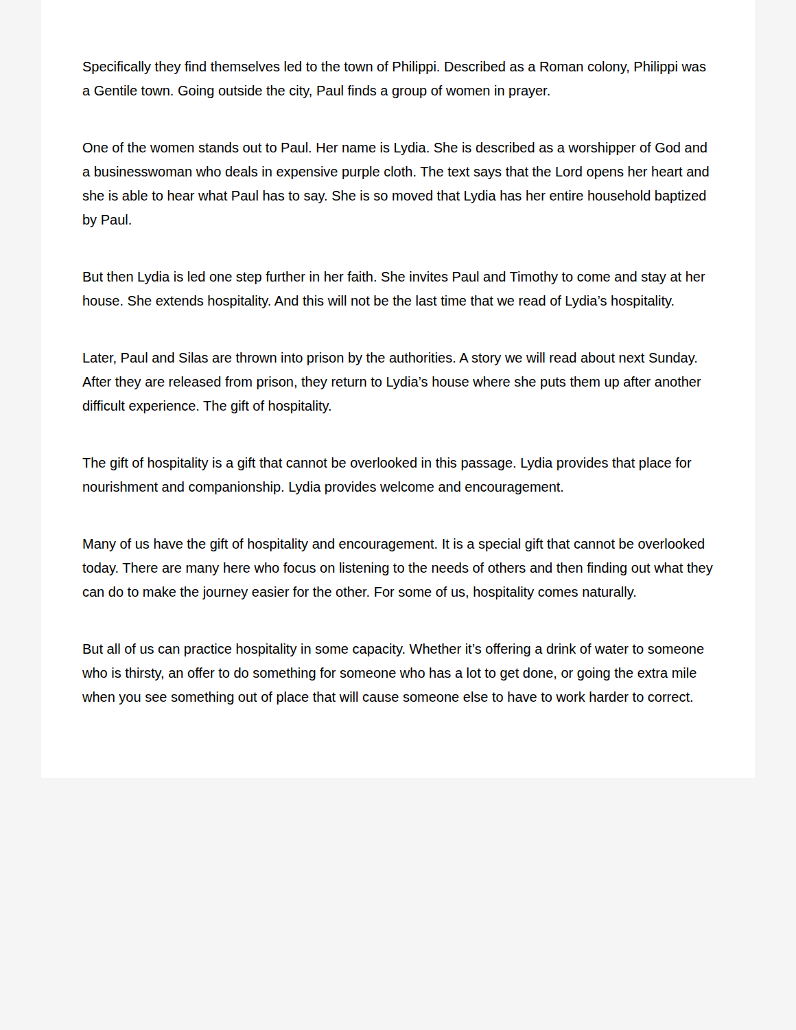Specifically they find themselves led to the town of Philippi. Described as a Roman colony, Philippi was a Gentile town. Going outside the city, Paul finds a group of women in prayer.
One of the women stands out to Paul. Her name is Lydia. She is described as a worshipper of God and a businesswoman who deals in expensive purple cloth. The text says that the Lord opens her heart and she is able to hear what Paul has to say. She is so moved that Lydia has her entire household baptized by Paul.
But then Lydia is led one step further in her faith. She invites Paul and Timothy to come and stay at her house. She extends hospitality. And this will not be the last time that we read of Lydia’s hospitality.
Later, Paul and Silas are thrown into prison by the authorities. A story we will read about next Sunday. After they are released from prison, they return to Lydia’s house where she puts them up after another difficult experience. The gift of hospitality.
The gift of hospitality is a gift that cannot be overlooked in this passage. Lydia provides that place for nourishment and companionship. Lydia provides welcome and encouragement.
Many of us have the gift of hospitality and encouragement. It is a special gift that cannot be overlooked today. There are many here who focus on listening to the needs of others and then finding out what they can do to make the journey easier for the other. For some of us, hospitality comes naturally.
But all of us can practice hospitality in some capacity. Whether it’s offering a drink of water to someone who is thirsty, an offer to do something for someone who has a lot to get done, or going the extra mile when you see something out of place that will cause someone else to have to work harder to correct.